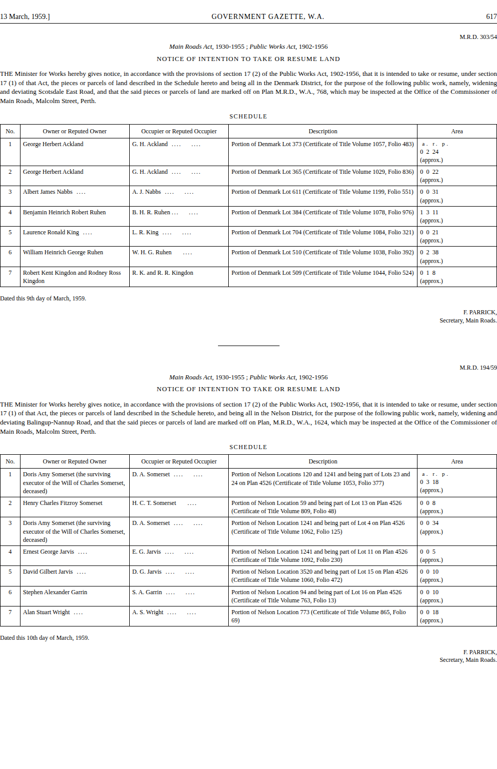13 March, 1959.]
GOVERNMENT GAZETTE, W.A.
617
M.R.D. 303/54
Main Roads Act, 1930-1955 ; Public Works Act, 1902-1956
NOTICE OF INTENTION TO TAKE OR RESUME LAND
THE Minister for Works hereby gives notice, in accordance with the provisions of section 17 (2) of the Public Works Act, 1902-1956, that it is intended to take or resume, under section 17 (1) of that Act, the pieces or parcels of land described in the Schedule hereto and being all in the Denmark District, for the purpose of the following public work, namely, widening and deviating Scotsdale East Road, and that the said pieces or parcels of land are marked off on Plan M.R.D., W.A., 768, which may be inspected at the Office of the Commissioner of Main Roads, Malcolm Street, Perth.
SCHEDULE
| No. | Owner or Reputed Owner | Occupier or Reputed Occupier | Description | Area |
| --- | --- | --- | --- | --- |
| 1 | George Herbert Ackland | G. H. Ackland .... .... | Portion of Denmark Lot 373 (Certificate of Title Volume 1057, Folio 483) | a. r. p. 0 2 24 (approx.) |
| 2 | George Herbert Ackland | G. H. Ackland .... .... | Portion of Denmark Lot 365 (Certificate of Title Volume 1029, Folio 836) | 0 0 22 (approx.) |
| 3 | Albert James Nabbs .... | A. J. Nabbs .... .... | Portion of Denmark Lot 611 (Certificate of Title Volume 1199, Folio 551) | 0 0 31 (approx.) |
| 4 | Benjamin Heinrich Robert Ruhen | B. H. R. Ruhen ... .... | Portion of Denmark Lot 384 (Certificate of Title Volume 1078, Folio 976) | 1 3 11 (approx.) |
| 5 | Laurence Ronald King .... | L. R. King .... .... | Portion of Denmark Lot 704 (Certificate of Title Volume 1084, Folio 321) | 0 0 21 (approx.) |
| 6 | William Heinrich George Ruhen | W. H. G. Ruhen .... | Portion of Denmark Lot 510 (Certificate of Title Volume 1038, Folio 392) | 0 2 38 (approx.) |
| 7 | Robert Kent Kingdon and Rodney Ross Kingdon | R. K. and R. R. Kingdon | Portion of Denmark Lot 509 (Certificate of Title Volume 1044, Folio 524) | 0 1 8 (approx.) |
Dated this 9th day of March, 1959.
F. PARRICK,
Secretary, Main Roads.
M.R.D. 194/59
Main Roads Act, 1930-1955 ; Public Works Act, 1902-1956
NOTICE OF INTENTION TO TAKE OR RESUME LAND
THE Minister for Works hereby gives notice, in accordance with the provisions of section 17 (2) of the Public Works Act, 1902-1956, that it is intended to take or resume, under section 17 (1) of that Act, the pieces or parcels of land described in the Schedule hereto, and being all in the Nelson District, for the purpose of the following public work, namely, widening and deviating Balingup-Nannup Road, and that the said pieces or parcels of land are marked off on Plan, M.R.D., W.A., 1624, which may be inspected at the Office of the Commissioner of Main Roads, Malcolm Street, Perth.
SCHEDULE
| No. | Owner or Reputed Owner | Occupier or Reputed Occupier | Description | Area |
| --- | --- | --- | --- | --- |
| 1 | Doris Amy Somerset (the surviving executor of the Will of Charles Somerset, deceased) | D. A. Somerset .... .... | Portion of Nelson Locations 120 and 1241 and being part of Lots 23 and 24 on Plan 4526 (Certificate of Title Volume 1053, Folio 377) | a. r. p. 0 3 18 (approx.) |
| 2 | Henry Charles Fitzroy Somerset | H. C. T. Somerset .... | Portion of Nelson Location 59 and being part of Lot 13 on Plan 4526 (Certificate of Title Volume 809, Folio 48) | 0 0 8 (approx.) |
| 3 | Doris Amy Somerset (the surviving executor of the Will of Charles Somerset, deceased) | D. A. Somerset .... .... | Portion of Nelson Location 1241 and being part of Lot 4 on Plan 4526 (Certificate of Title Volume 1062, Folio 125) | 0 0 34 (approx.) |
| 4 | Ernest George Jarvis .... | E. G. Jarvis .... .... | Portion of Nelson Location 1241 and being part of Lot 11 on Plan 4526 (Certificate of Title Volume 1092, Folio 230) | 0 0 5 (approx.) |
| 5 | David Gilbert Jarvis .... | D. G. Jarvis .... .... | Portion of Nelson Location 3520 and being part of Lot 15 on Plan 4526 (Certificate of Title Volume 1060, Folio 472) | 0 0 10 (approx.) |
| 6 | Stephen Alexander Garrin | S. A. Garrin .... .... | Portion of Nelson Location 94 and being part of Lot 16 on Plan 4526 (Certificate of Title Volume 763, Folio 13) | 0 0 10 (approx.) |
| 7 | Alan Stuart Wright .... | A. S. Wright .... .... | Portion of Nelson Location 773 (Certificate of Title Volume 865, Folio 69) | 0 0 18 (approx.) |
Dated this 10th day of March, 1959.
F. PARRICK,
Secretary, Main Roads.